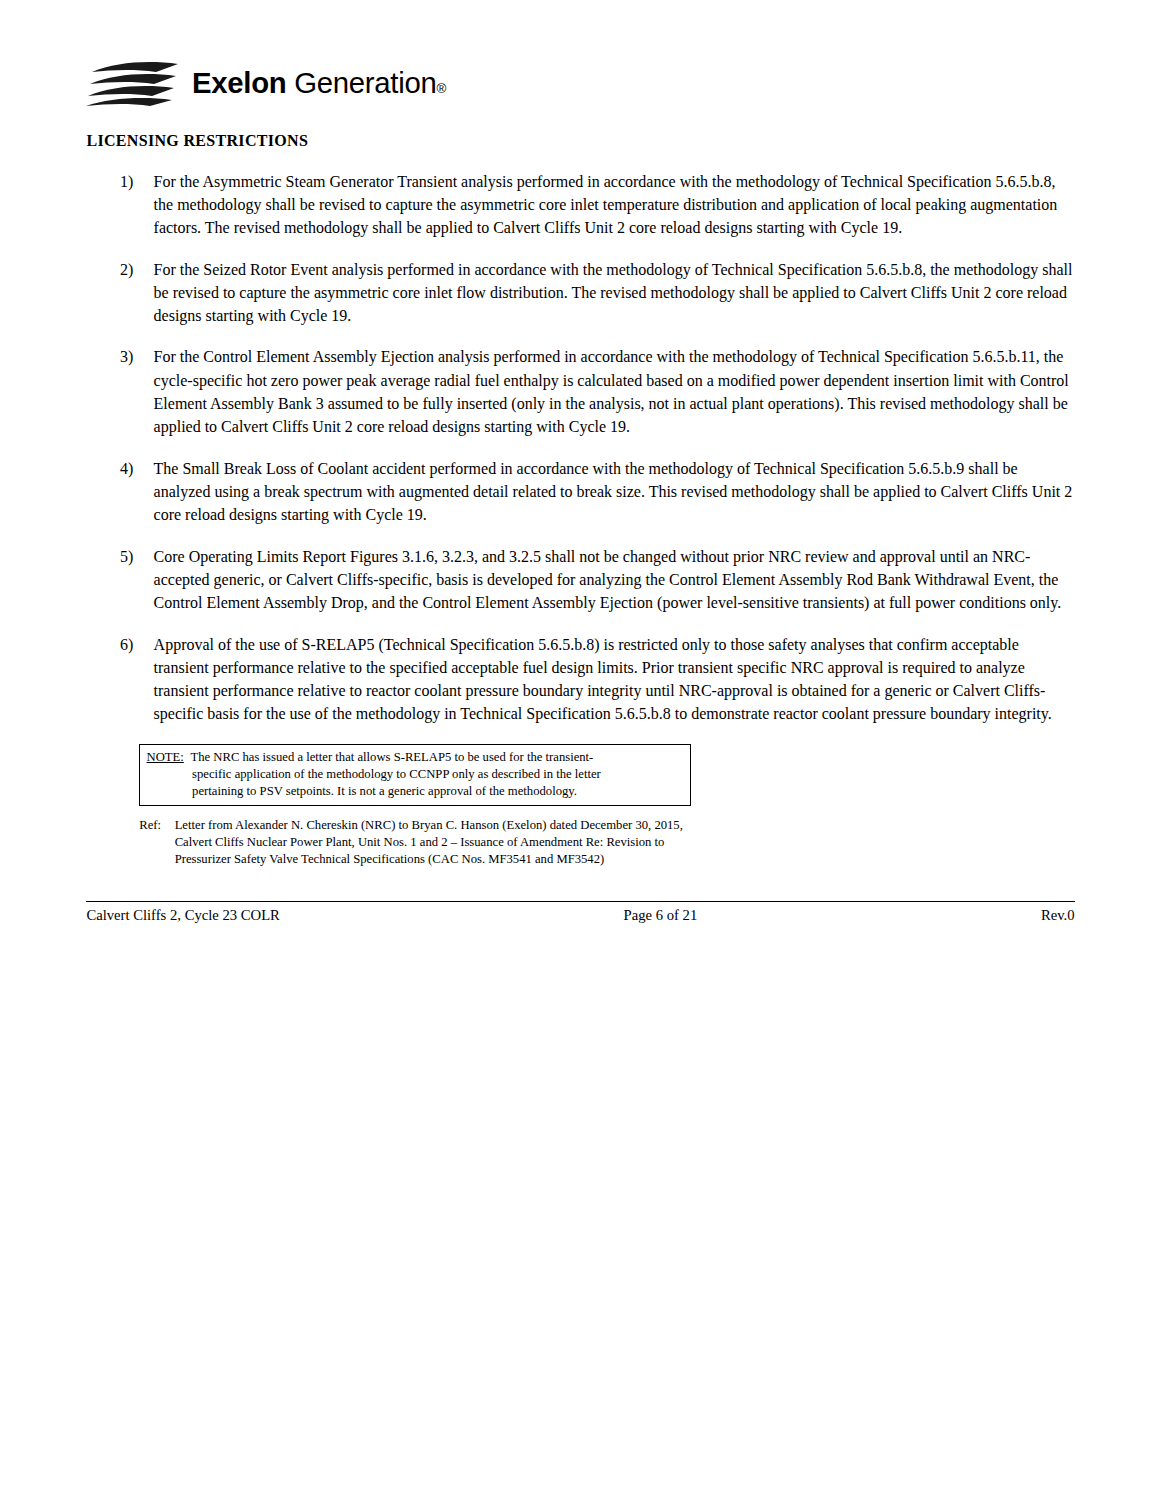Exelon Generation®
LICENSING RESTRICTIONS
For the Asymmetric Steam Generator Transient analysis performed in accordance with the methodology of Technical Specification 5.6.5.b.8, the methodology shall be revised to capture the asymmetric core inlet temperature distribution and application of local peaking augmentation factors. The revised methodology shall be applied to Calvert Cliffs Unit 2 core reload designs starting with Cycle 19.
For the Seized Rotor Event analysis performed in accordance with the methodology of Technical Specification 5.6.5.b.8, the methodology shall be revised to capture the asymmetric core inlet flow distribution. The revised methodology shall be applied to Calvert Cliffs Unit 2 core reload designs starting with Cycle 19.
For the Control Element Assembly Ejection analysis performed in accordance with the methodology of Technical Specification 5.6.5.b.11, the cycle-specific hot zero power peak average radial fuel enthalpy is calculated based on a modified power dependent insertion limit with Control Element Assembly Bank 3 assumed to be fully inserted (only in the analysis, not in actual plant operations). This revised methodology shall be applied to Calvert Cliffs Unit 2 core reload designs starting with Cycle 19.
The Small Break Loss of Coolant accident performed in accordance with the methodology of Technical Specification 5.6.5.b.9 shall be analyzed using a break spectrum with augmented detail related to break size. This revised methodology shall be applied to Calvert Cliffs Unit 2 core reload designs starting with Cycle 19.
Core Operating Limits Report Figures 3.1.6, 3.2.3, and 3.2.5 shall not be changed without prior NRC review and approval until an NRC-accepted generic, or Calvert Cliffs-specific, basis is developed for analyzing the Control Element Assembly Rod Bank Withdrawal Event, the Control Element Assembly Drop, and the Control Element Assembly Ejection (power level-sensitive transients) at full power conditions only.
Approval of the use of S-RELAP5 (Technical Specification 5.6.5.b.8) is restricted only to those safety analyses that confirm acceptable transient performance relative to the specified acceptable fuel design limits. Prior transient specific NRC approval is required to analyze transient performance relative to reactor coolant pressure boundary integrity until NRC-approval is obtained for a generic or Calvert Cliffs-specific basis for the use of the methodology in Technical Specification 5.6.5.b.8 to demonstrate reactor coolant pressure boundary integrity.
NOTE: The NRC has issued a letter that allows S-RELAP5 to be used for the transient-
specific application of the methodology to CCNPP only as described in the letter
pertaining to PSV setpoints. It is not a generic approval of the methodology.
Ref:
Letter from Alexander N. Chereskin (NRC) to Bryan C. Hanson (Exelon) dated December 30, 2015, Calvert Cliffs Nuclear Power Plant, Unit Nos. 1 and 2 – Issuance of Amendment Re: Revision to Pressurizer Safety Valve Technical Specifications (CAC Nos. MF3541 and MF3542)
Calvert Cliffs 2, Cycle 23 COLR
Page 6 of 21
Rev.0